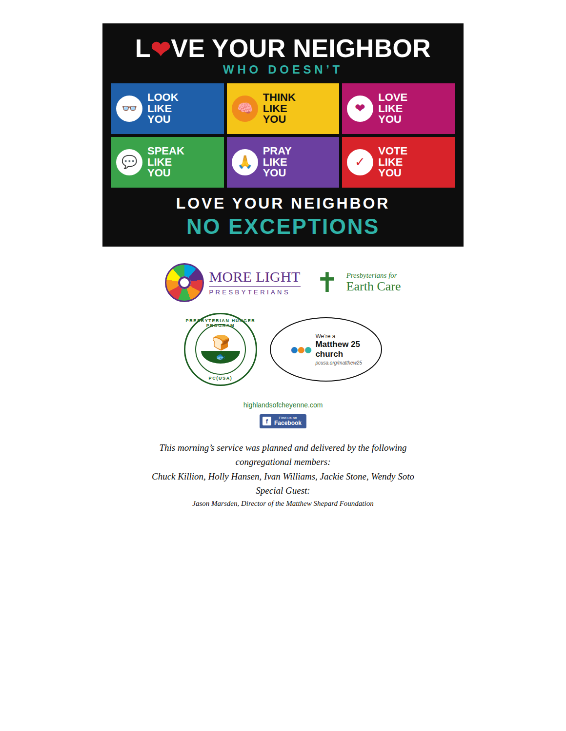L❤VE YOUR NEIGHBOR
Who Doesn’t
👓 Look
Like
You
🧠 Think
Like
You
❤ Love
Like
You
💬 Speak
Like
You
🙏 Pray
Like
You
✓ Vote
Like
You
Love Your Neighbor
No Exceptions
MORE LIGHT
PRESBYTERIANS
✝
Presbyterians for
Earth Care
Presbyterian Hunger Program
🍞
🐟
PC(USA)
●●●
We’re a
Matthew 25
church
pcusa.org/matthew25
highlandsofcheyenne.com
f Find us on Facebook
This morning’s service was planned and delivered by the following
congregational members:
Chuck Killion, Holly Hansen, Ivan Williams, Jackie Stone, Wendy Soto
Special Guest:
Jason Marsden, Director of the Matthew Shepard Foundation